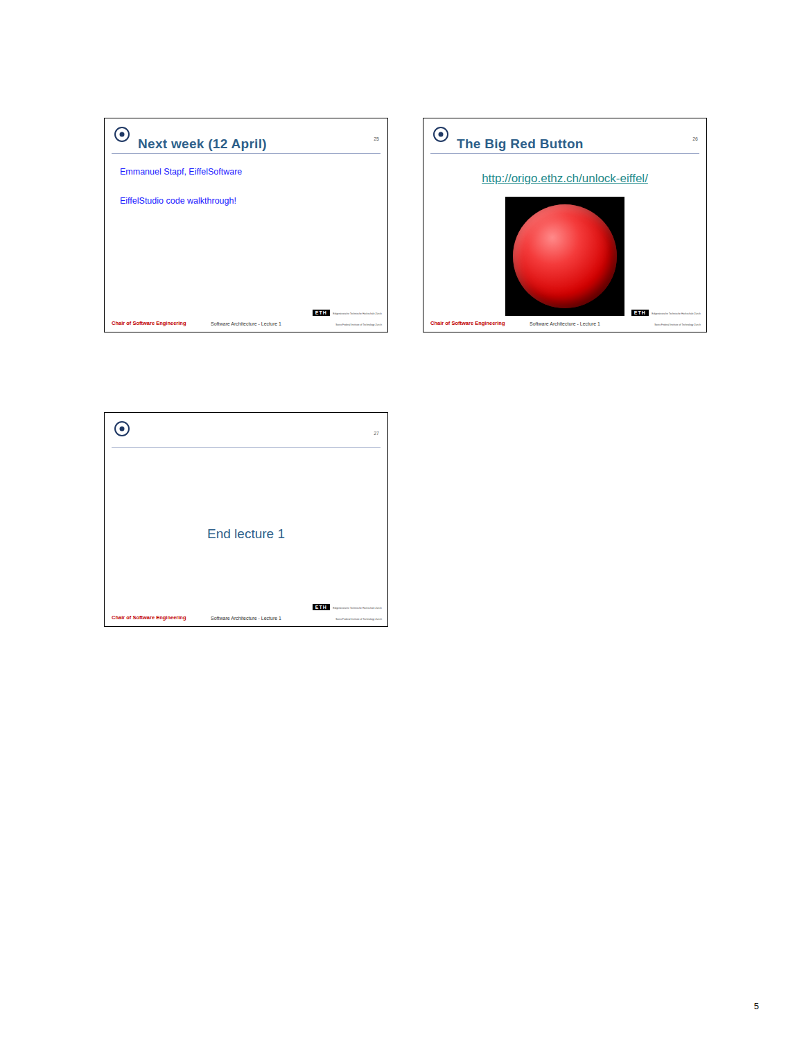Next week (12 April)
25
Emmanuel Stapf, EiffelSoftware
EiffelStudio code walkthrough!
Chair of Software Engineering Software Architecture - Lecture 1 ETH Eidgenössische Technische Hochschule Zürich
Swiss Federal Institute of Technology Zurich
The Big Red Button
26
http://origo.ethz.ch/unlock-eiffel/
Chair of Software Engineering Software Architecture - Lecture 1 ETH Eidgenössische Technische Hochschule Zürich
Swiss Federal Institute of Technology Zurich
27
End lecture 1
Chair of Software Engineering Software Architecture - Lecture 1 ETH Eidgenössische Technische Hochschule Zürich
Swiss Federal Institute of Technology Zurich
5